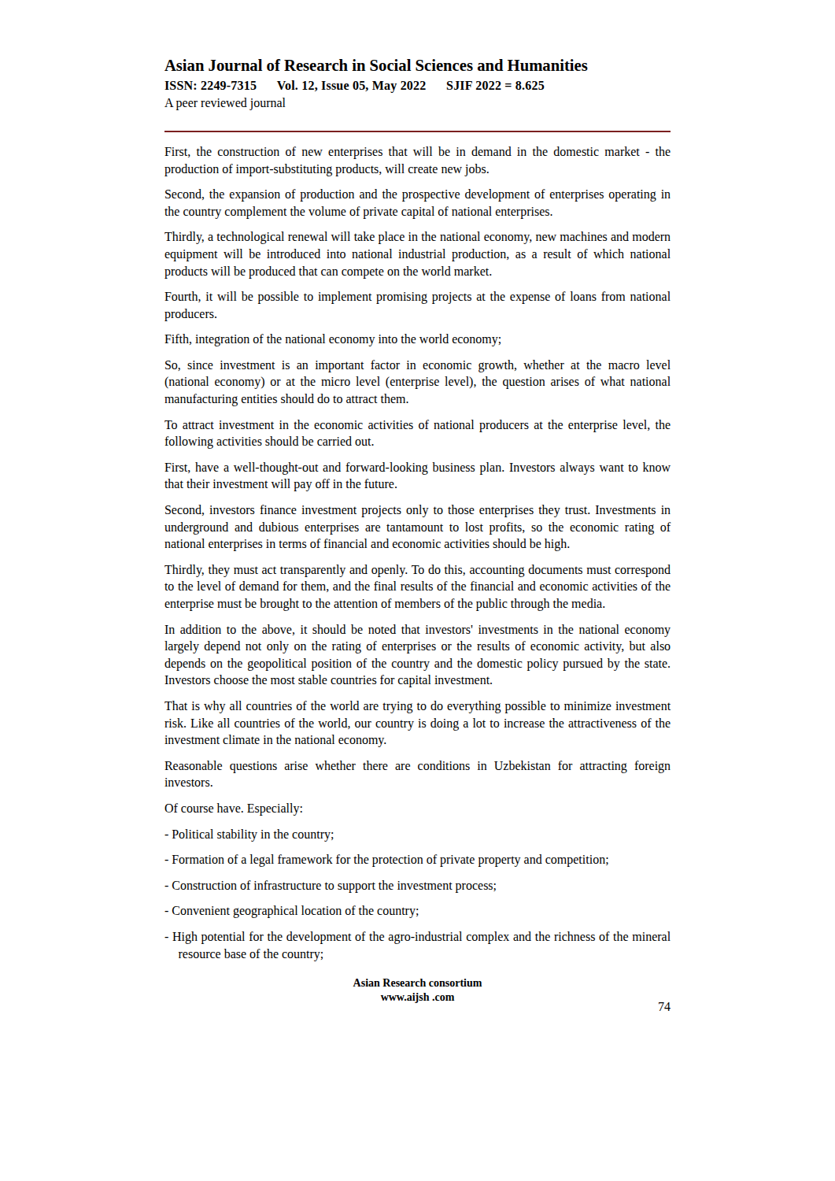Asian Journal of Research in Social Sciences and Humanities
ISSN: 2249-7315 Vol. 12, Issue 05, May 2022 SJIF 2022 = 8.625
A peer reviewed journal
First, the construction of new enterprises that will be in demand in the domestic market - the production of import-substituting products, will create new jobs.
Second, the expansion of production and the prospective development of enterprises operating in the country complement the volume of private capital of national enterprises.
Thirdly, a technological renewal will take place in the national economy, new machines and modern equipment will be introduced into national industrial production, as a result of which national products will be produced that can compete on the world market.
Fourth, it will be possible to implement promising projects at the expense of loans from national producers.
Fifth, integration of the national economy into the world economy;
So, since investment is an important factor in economic growth, whether at the macro level (national economy) or at the micro level (enterprise level), the question arises of what national manufacturing entities should do to attract them.
To attract investment in the economic activities of national producers at the enterprise level, the following activities should be carried out.
First, have a well-thought-out and forward-looking business plan. Investors always want to know that their investment will pay off in the future.
Second, investors finance investment projects only to those enterprises they trust. Investments in underground and dubious enterprises are tantamount to lost profits, so the economic rating of national enterprises in terms of financial and economic activities should be high.
Thirdly, they must act transparently and openly. To do this, accounting documents must correspond to the level of demand for them, and the final results of the financial and economic activities of the enterprise must be brought to the attention of members of the public through the media.
In addition to the above, it should be noted that investors' investments in the national economy largely depend not only on the rating of enterprises or the results of economic activity, but also depends on the geopolitical position of the country and the domestic policy pursued by the state. Investors choose the most stable countries for capital investment.
That is why all countries of the world are trying to do everything possible to minimize investment risk. Like all countries of the world, our country is doing a lot to increase the attractiveness of the investment climate in the national economy.
Reasonable questions arise whether there are conditions in Uzbekistan for attracting foreign investors.
Of course have. Especially:
Political stability in the country;
Formation of a legal framework for the protection of private property and competition;
Construction of infrastructure to support the investment process;
Convenient geographical location of the country;
High potential for the development of the agro-industrial complex and the richness of the mineral resource base of the country;
Asian Research consortium
www.aijsh .com
74